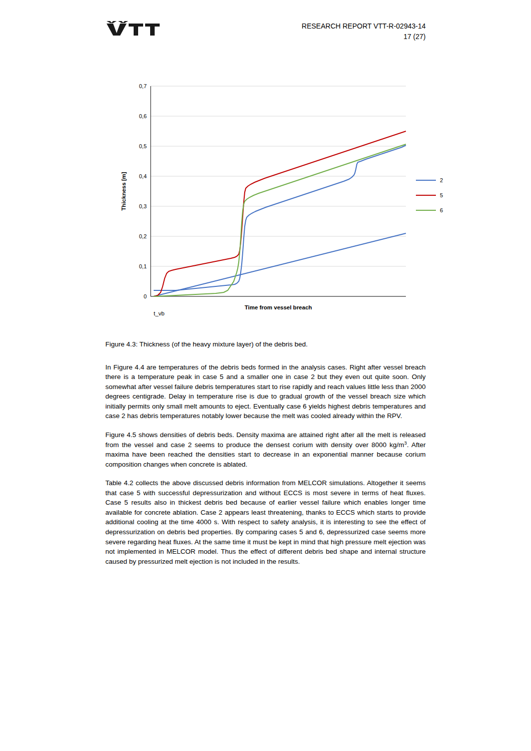RESEARCH REPORT VTT-R-02943-14
17 (27)
0,7 0,6 0,5 0,4 0,3 0,2 0,1 0 Thickness [m] Time from vessel breach t_vb 2 5 6
Figure 4.3: Thickness (of the heavy mixture layer) of the debris bed.
In Figure 4.4 are temperatures of the debris beds formed in the analysis cases. Right after vessel breach there is a temperature peak in case 5 and a smaller one in case 2 but they even out quite soon. Only somewhat after vessel failure debris temperatures start to rise rapidly and reach values little less than 2000 degrees centigrade. Delay in temperature rise is due to gradual growth of the vessel breach size which initially permits only small melt amounts to eject. Eventually case 6 yields highest debris temperatures and case 2 has debris temperatures notably lower because the melt was cooled already within the RPV.
Figure 4.5 shows densities of debris beds. Density maxima are attained right after all the melt is released from the vessel and case 2 seems to produce the densest corium with density over 8000 kg/m3. After maxima have been reached the densities start to decrease in an exponential manner because corium composition changes when concrete is ablated.
Table 4.2 collects the above discussed debris information from MELCOR simulations. Altogether it seems that case 5 with successful depressurization and without ECCS is most severe in terms of heat fluxes. Case 5 results also in thickest debris bed because of earlier vessel failure which enables longer time available for concrete ablation. Case 2 appears least threatening, thanks to ECCS which starts to provide additional cooling at the time 4000 s. With respect to safety analysis, it is interesting to see the effect of depressurization on debris bed properties. By comparing cases 5 and 6, depressurized case seems more severe regarding heat fluxes. At the same time it must be kept in mind that high pressure melt ejection was not implemented in MELCOR model. Thus the effect of different debris bed shape and internal structure caused by pressurized melt ejection is not included in the results.